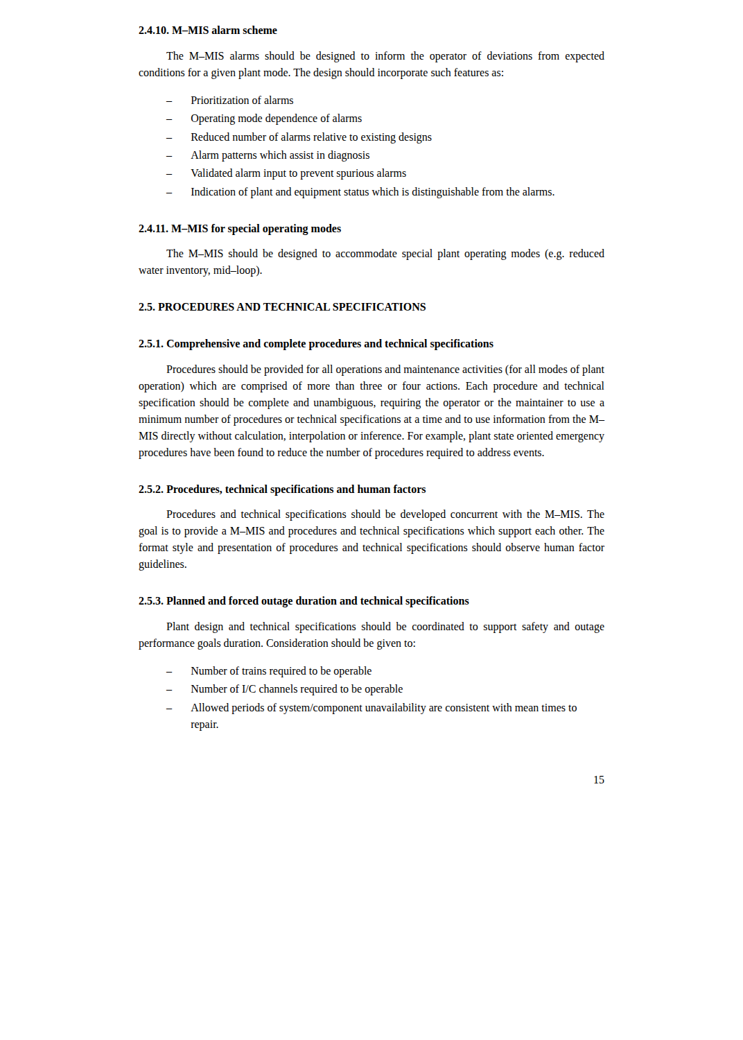2.4.10. M–MIS alarm scheme
The M–MIS alarms should be designed to inform the operator of deviations from expected conditions for a given plant mode. The design should incorporate such features as:
Prioritization of alarms
Operating mode dependence of alarms
Reduced number of alarms relative to existing designs
Alarm patterns which assist in diagnosis
Validated alarm input to prevent spurious alarms
Indication of plant and equipment status which is distinguishable from the alarms.
2.4.11. M–MIS for special operating modes
The M–MIS should be designed to accommodate special plant operating modes (e.g. reduced water inventory, mid–loop).
2.5. PROCEDURES AND TECHNICAL SPECIFICATIONS
2.5.1. Comprehensive and complete procedures and technical specifications
Procedures should be provided for all operations and maintenance activities (for all modes of plant operation) which are comprised of more than three or four actions. Each procedure and technical specification should be complete and unambiguous, requiring the operator or the maintainer to use a minimum number of procedures or technical specifications at a time and to use information from the M–MIS directly without calculation, interpolation or inference. For example, plant state oriented emergency procedures have been found to reduce the number of procedures required to address events.
2.5.2. Procedures, technical specifications and human factors
Procedures and technical specifications should be developed concurrent with the M–MIS. The goal is to provide a M–MIS and procedures and technical specifications which support each other. The format style and presentation of procedures and technical specifications should observe human factor guidelines.
2.5.3. Planned and forced outage duration and technical specifications
Plant design and technical specifications should be coordinated to support safety and outage performance goals duration. Consideration should be given to:
Number of trains required to be operable
Number of I/C channels required to be operable
Allowed periods of system/component unavailability are consistent with mean times to repair.
15